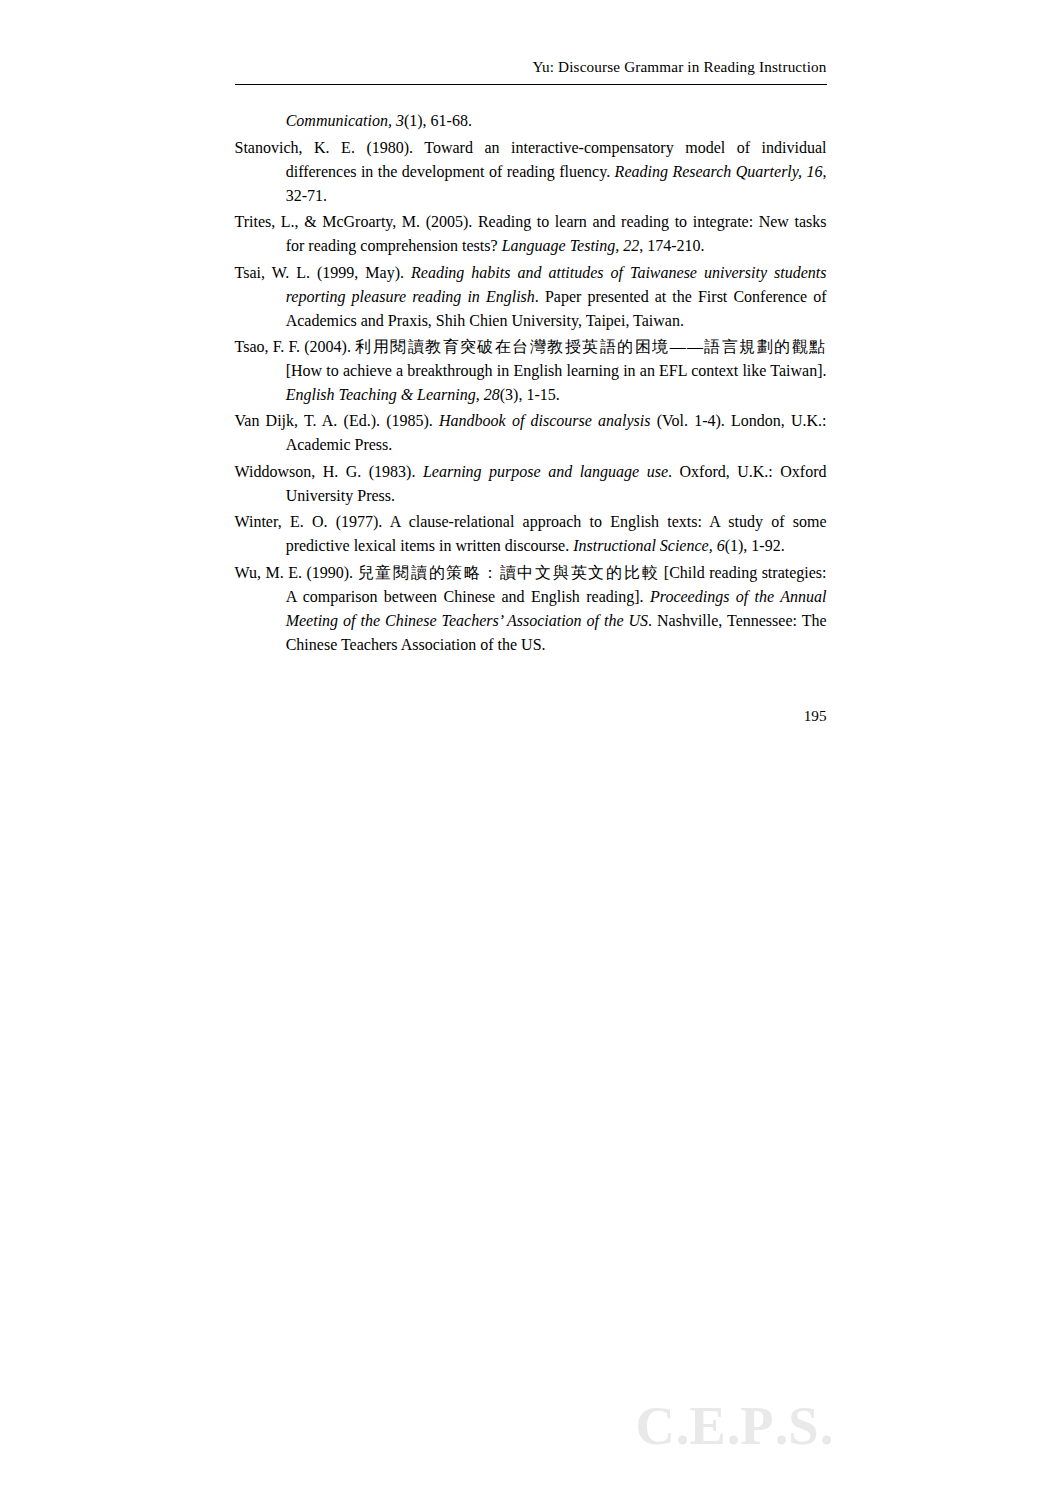Yu: Discourse Grammar in Reading Instruction
Communication, 3(1), 61-68.
Stanovich, K. E. (1980). Toward an interactive-compensatory model of individual differences in the development of reading fluency. Reading Research Quarterly, 16, 32-71.
Trites, L., & McGroarty, M. (2005). Reading to learn and reading to integrate: New tasks for reading comprehension tests? Language Testing, 22, 174-210.
Tsai, W. L. (1999, May). Reading habits and attitudes of Taiwanese university students reporting pleasure reading in English. Paper presented at the First Conference of Academics and Praxis, Shih Chien University, Taipei, Taiwan.
Tsao, F. F. (2004). 利用閱讀教育突破在台灣教授英語的困境——語言規劃的觀點 [How to achieve a breakthrough in English learning in an EFL context like Taiwan]. English Teaching & Learning, 28(3), 1-15.
Van Dijk, T. A. (Ed.). (1985). Handbook of discourse analysis (Vol. 1-4). London, U.K.: Academic Press.
Widdowson, H. G. (1983). Learning purpose and language use. Oxford, U.K.: Oxford University Press.
Winter, E. O. (1977). A clause-relational approach to English texts: A study of some predictive lexical items in written discourse. Instructional Science, 6(1), 1-92.
Wu, M. E. (1990). 兒童閱讀的策略：讀中文與英文的比較 [Child reading strategies: A comparison between Chinese and English reading]. Proceedings of the Annual Meeting of the Chinese Teachers’ Association of the US. Nashville, Tennessee: The Chinese Teachers Association of the US.
195
C. E. P. S.